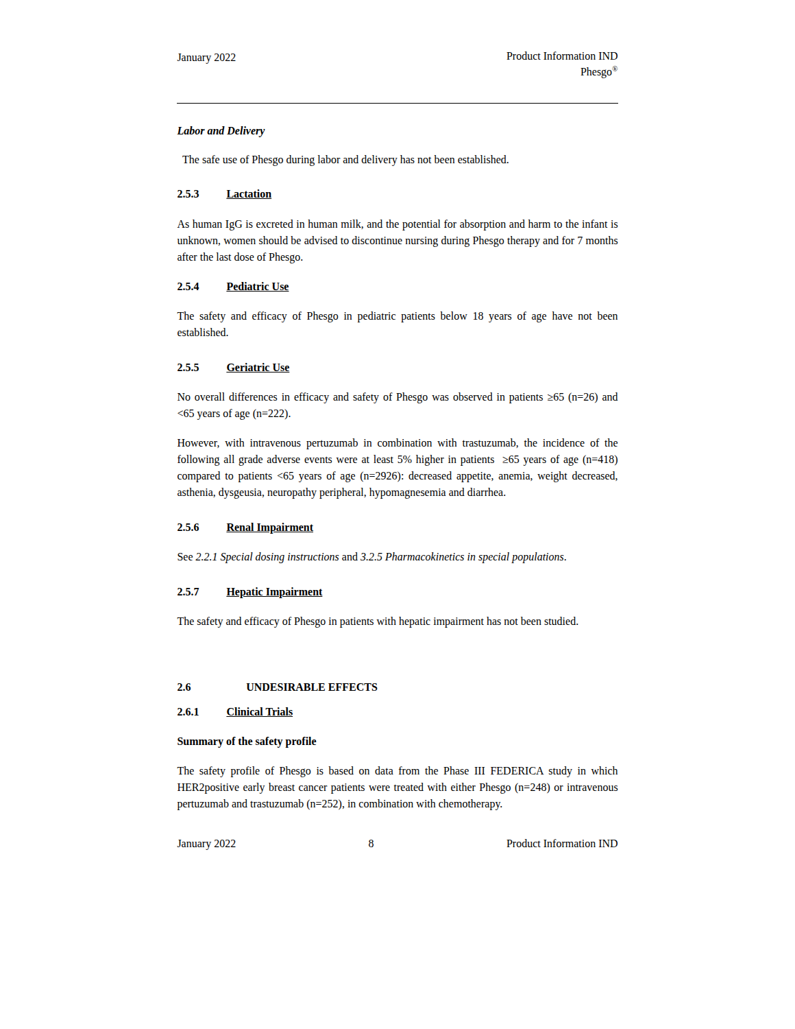January 2022
Product Information IND
Phesgo®
Labor and Delivery
The safe use of Phesgo during labor and delivery has not been established.
2.5.3 Lactation
As human IgG is excreted in human milk, and the potential for absorption and harm to the infant is unknown, women should be advised to discontinue nursing during Phesgo therapy and for 7 months after the last dose of Phesgo.
2.5.4 Pediatric Use
The safety and efficacy of Phesgo in pediatric patients below 18 years of age have not been established.
2.5.5 Geriatric Use
No overall differences in efficacy and safety of Phesgo was observed in patients ≥65 (n=26) and <65 years of age (n=222).
However, with intravenous pertuzumab in combination with trastuzumab, the incidence of the following all grade adverse events were at least 5% higher in patients ≥65 years of age (n=418) compared to patients <65 years of age (n=2926): decreased appetite, anemia, weight decreased, asthenia, dysgeusia, neuropathy peripheral, hypomagnesemia and diarrhea.
2.5.6 Renal Impairment
See 2.2.1 Special dosing instructions and 3.2.5 Pharmacokinetics in special populations.
2.5.7 Hepatic Impairment
The safety and efficacy of Phesgo in patients with hepatic impairment has not been studied.
2.6 UNDESIRABLE EFFECTS
2.6.1 Clinical Trials
Summary of the safety profile
The safety profile of Phesgo is based on data from the Phase III FEDERICA study in which HER2positive early breast cancer patients were treated with either Phesgo (n=248) or intravenous pertuzumab and trastuzumab (n=252), in combination with chemotherapy.
January 2022
8
Product Information IND